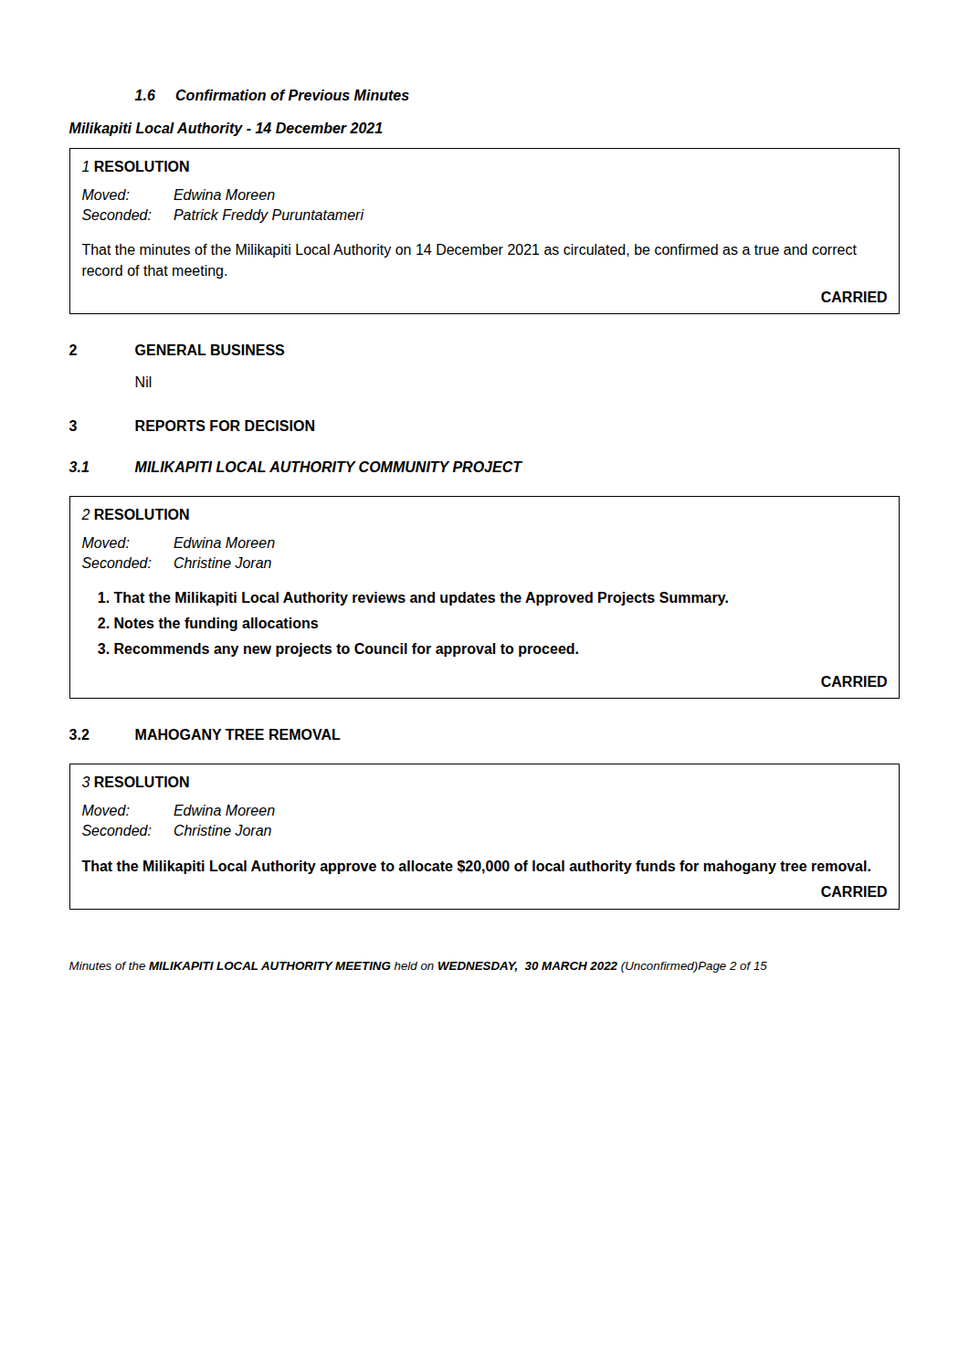1.6 Confirmation of Previous Minutes
Milikapiti Local Authority - 14 December 2021
1 RESOLUTION
| Moved: | Edwina Moreen |
| Seconded: | Patrick Freddy Puruntatameri |
That the minutes of the Milikapiti Local Authority on 14 December 2021 as circulated, be confirmed as a true and correct record of that meeting.
CARRIED
2 GENERAL BUSINESS
Nil
3 REPORTS FOR DECISION
3.1 MILIKAPITI LOCAL AUTHORITY COMMUNITY PROJECT
2 RESOLUTION
| Moved: | Edwina Moreen |
| Seconded: | Christine Joran |
That the Milikapiti Local Authority reviews and updates the Approved Projects Summary.
Notes the funding allocations
Recommends any new projects to Council for approval to proceed.
CARRIED
3.2 MAHOGANY TREE REMOVAL
3 RESOLUTION
| Moved: | Edwina Moreen |
| Seconded: | Christine Joran |
That the Milikapiti Local Authority approve to allocate $20,000 of local authority funds for mahogany tree removal.
CARRIED
Minutes of the MILIKAPITI LOCAL AUTHORITY MEETING held on WEDNESDAY, 30 MARCH 2022 (Unconfirmed)Page 2 of 15